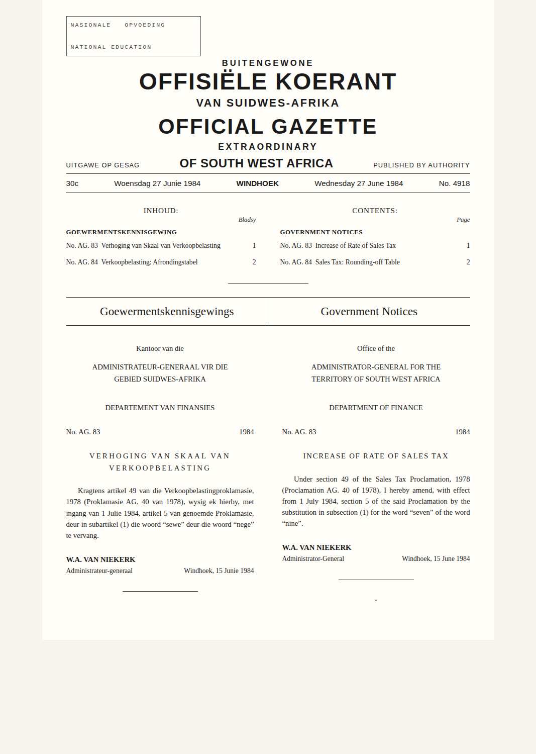NASIONALE OPVOEDING
NATIONAL EDUCATION
BUITENGEWONE
OFFISIËLE KOERANT
VAN SUIDWES-AFRIKA
OFFICIAL GAZETTE
EXTRAORDINARY
UITGAWE OP GESAG OF SOUTH WEST AFRICA PUBLISHED BY AUTHORITY
30c Woensdag 27 Junie 1984 WINDHOEK Wednesday 27 June 1984 No. 4918
INHOUD:
Bladsy
GOEWERMENTSKENNISGEWING
| No. AG. 83 Verhoging van Skaal van Verkoopbelasting | 1 |
| No. AG. 84 Verkoopbelasting: Afrondingstabel | 2 |
CONTENTS:
Page
GOVERNMENT NOTICES
| No. AG. 83 Increase of Rate of Sales Tax | 1 |
| No. AG. 84 Sales Tax: Rounding-off Table | 2 |
Goewermentskennisgewings
Government Notices
Kantoor van die
ADMINISTRATEUR-GENERAAL VIR DIE
GEBIED SUIDWES-AFRIKA
DEPARTEMENT VAN FINANSIES
No. AG. 83 1984
VERHOGING VAN SKAAL VAN
VERKOOPBELASTING
Kragtens artikel 49 van die Verkoopbelastingproklamasie, 1978 (Proklamasie AG. 40 van 1978), wysig ek hierby, met ingang van 1 Julie 1984, artikel 5 van genoemde Proklamasie, deur in subartikel (1) die woord “sewe” deur die woord “nege” te vervang.
W.A. VAN NIEKERK
Administrateur-generaal Windhoek, 15 Junie 1984
Office of the
ADMINISTRATOR-GENERAL FOR THE
TERRITORY OF SOUTH WEST AFRICA
DEPARTMENT OF FINANCE
No. AG. 83 1984
INCREASE OF RATE OF SALES TAX
Under section 49 of the Sales Tax Proclamation, 1978 (Proclamation AG. 40 of 1978), I hereby amend, with effect from 1 July 1984, section 5 of the said Proclamation by the substitution in subsection (1) for the word “seven” of the word “nine”.
W.A. VAN NIEKERK
Administrator-General Windhoek, 15 June 1984
·